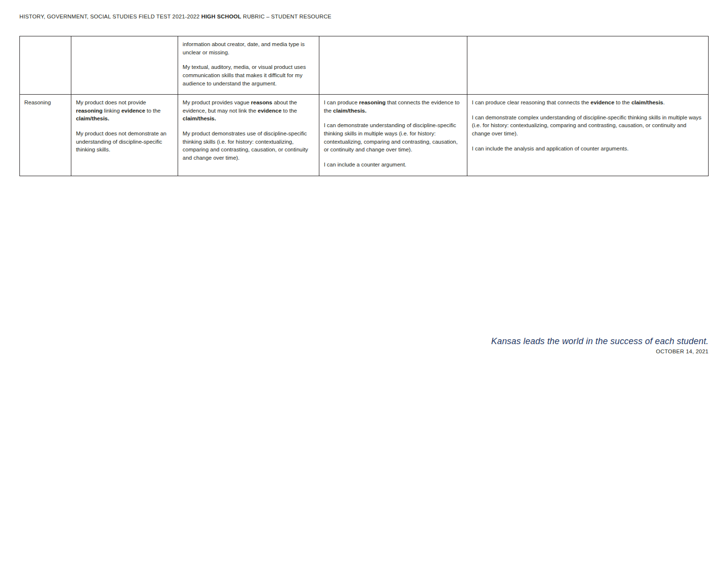HISTORY, GOVERNMENT, SOCIAL STUDIES FIELD TEST 2021-2022 HIGH SCHOOL RUBRIC – STUDENT RESOURCE
| | | information about creator, date, and media type is unclear or missing. My textual, auditory, media, or visual product uses communication skills that makes it difficult for my audience to understand the argument. | | |
| Reasoning | My product does not provide reasoning linking evidence to the claim/thesis. My product does not demonstrate an understanding of discipline-specific thinking skills. | My product provides vague reasons about the evidence, but may not link the evidence to the claim/thesis. My product demonstrates use of discipline-specific thinking skills (i.e. for history: contextualizing, comparing and contrasting, causation, or continuity and change over time). | I can produce reasoning that connects the evidence to the claim/thesis. I can demonstrate understanding of discipline-specific thinking skills in multiple ways (i.e. for history: contextualizing, comparing and contrasting, causation, or continuity and change over time). I can include a counter argument. | I can produce clear reasoning that connects the evidence to the claim/thesis . I can demonstrate complex understanding of discipline-specific thinking skills in multiple ways (i.e. for history: contextualizing, comparing and contrasting, causation, or continuity and change over time). I can include the analysis and application of counter arguments. |
Kansas leads the world in the success of each student.
OCTOBER 14, 2021